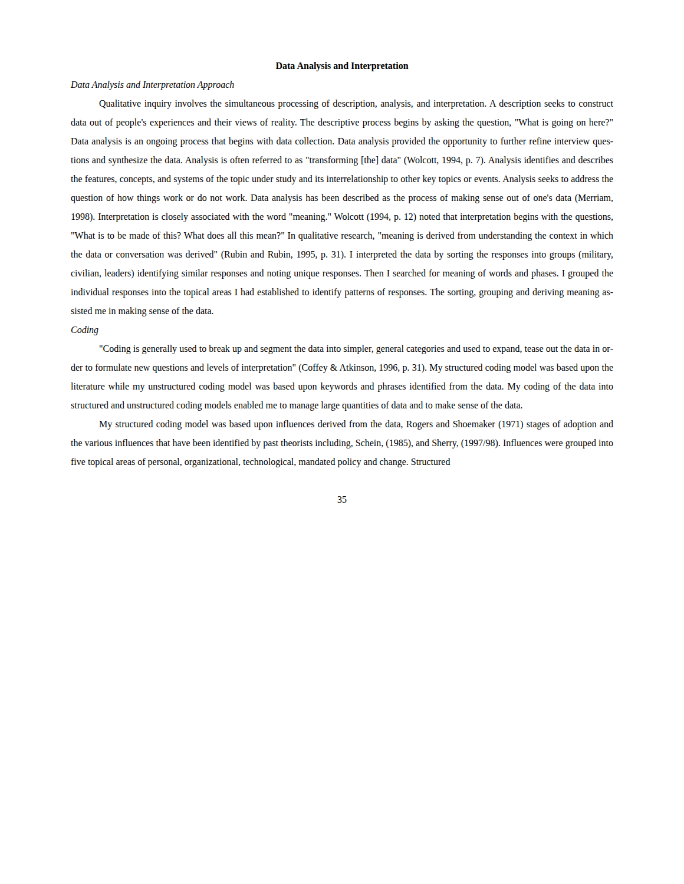Data Analysis and Interpretation
Data Analysis and Interpretation Approach
Qualitative inquiry involves the simultaneous processing of description, analysis, and interpretation. A description seeks to construct data out of people's experiences and their views of reality. The descriptive process begins by asking the question, "What is going on here?" Data analysis is an ongoing process that begins with data collection. Data analysis provided the opportunity to further refine interview questions and synthesize the data. Analysis is often referred to as "transforming [the] data" (Wolcott, 1994, p. 7). Analysis identifies and describes the features, concepts, and systems of the topic under study and its interrelationship to other key topics or events. Analysis seeks to address the question of how things work or do not work. Data analysis has been described as the process of making sense out of one's data (Merriam, 1998). Interpretation is closely associated with the word "meaning." Wolcott (1994, p. 12) noted that interpretation begins with the questions, "What is to be made of this? What does all this mean?" In qualitative research, "meaning is derived from understanding the context in which the data or conversation was derived" (Rubin and Rubin, 1995, p. 31). I interpreted the data by sorting the responses into groups (military, civilian, leaders) identifying similar responses and noting unique responses. Then I searched for meaning of words and phases. I grouped the individual responses into the topical areas I had established to identify patterns of responses. The sorting, grouping and deriving meaning assisted me in making sense of the data.
Coding
"Coding is generally used to break up and segment the data into simpler, general categories and used to expand, tease out the data in order to formulate new questions and levels of interpretation" (Coffey & Atkinson, 1996, p. 31). My structured coding model was based upon the literature while my unstructured coding model was based upon keywords and phrases identified from the data. My coding of the data into structured and unstructured coding models enabled me to manage large quantities of data and to make sense of the data.
My structured coding model was based upon influences derived from the data, Rogers and Shoemaker (1971) stages of adoption and the various influences that have been identified by past theorists including, Schein, (1985), and Sherry, (1997/98). Influences were grouped into five topical areas of personal, organizational, technological, mandated policy and change. Structured
35